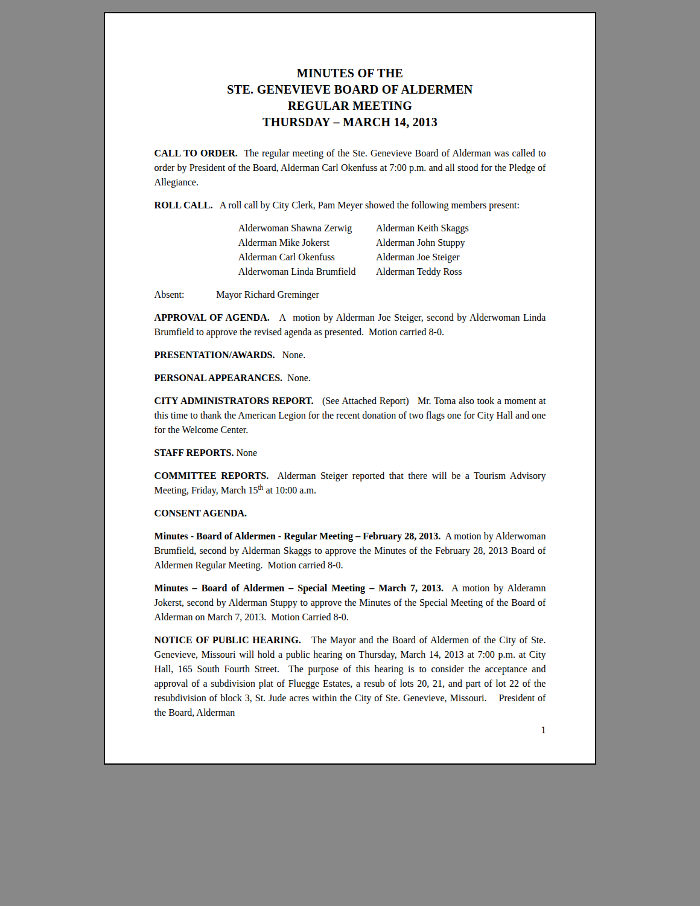MINUTES OF THE
STE. GENEVIEVE BOARD OF ALDERMEN
REGULAR MEETING
THURSDAY – MARCH 14, 2013
CALL TO ORDER. The regular meeting of the Ste. Genevieve Board of Alderman was called to order by President of the Board, Alderman Carl Okenfuss at 7:00 p.m. and all stood for the Pledge of Allegiance.
ROLL CALL. A roll call by City Clerk, Pam Meyer showed the following members present:
| Alderwoman Shawna Zerwig | Alderman Keith Skaggs |
| Alderman Mike Jokerst | Alderman John Stuppy |
| Alderman Carl Okenfuss | Alderman Joe Steiger |
| Alderwoman Linda Brumfield | Alderman Teddy Ross |
Absent:Mayor Richard Greminger
APPROVAL OF AGENDA. A motion by Alderman Joe Steiger, second by Alderwoman Linda Brumfield to approve the revised agenda as presented. Motion carried 8-0.
PRESENTATION/AWARDS. None.
PERSONAL APPEARANCES. None.
CITY ADMINISTRATORS REPORT. (See Attached Report) Mr. Toma also took a moment at this time to thank the American Legion for the recent donation of two flags one for City Hall and one for the Welcome Center.
STAFF REPORTS. None
COMMITTEE REPORTS. Alderman Steiger reported that there will be a Tourism Advisory Meeting, Friday, March 15th at 10:00 a.m.
CONSENT AGENDA.
Minutes - Board of Aldermen - Regular Meeting – February 28, 2013. A motion by Alderwoman Brumfield, second by Alderman Skaggs to approve the Minutes of the February 28, 2013 Board of Aldermen Regular Meeting. Motion carried 8-0.
Minutes – Board of Aldermen – Special Meeting – March 7, 2013. A motion by Alderamn Jokerst, second by Alderman Stuppy to approve the Minutes of the Special Meeting of the Board of Alderman on March 7, 2013. Motion Carried 8-0.
NOTICE OF PUBLIC HEARING. The Mayor and the Board of Aldermen of the City of Ste. Genevieve, Missouri will hold a public hearing on Thursday, March 14, 2013 at 7:00 p.m. at City Hall, 165 South Fourth Street. The purpose of this hearing is to consider the acceptance and approval of a subdivision plat of Fluegge Estates, a resub of lots 20, 21, and part of lot 22 of the resubdivision of block 3, St. Jude acres within the City of Ste. Genevieve, Missouri. President of the Board, Alderman
1